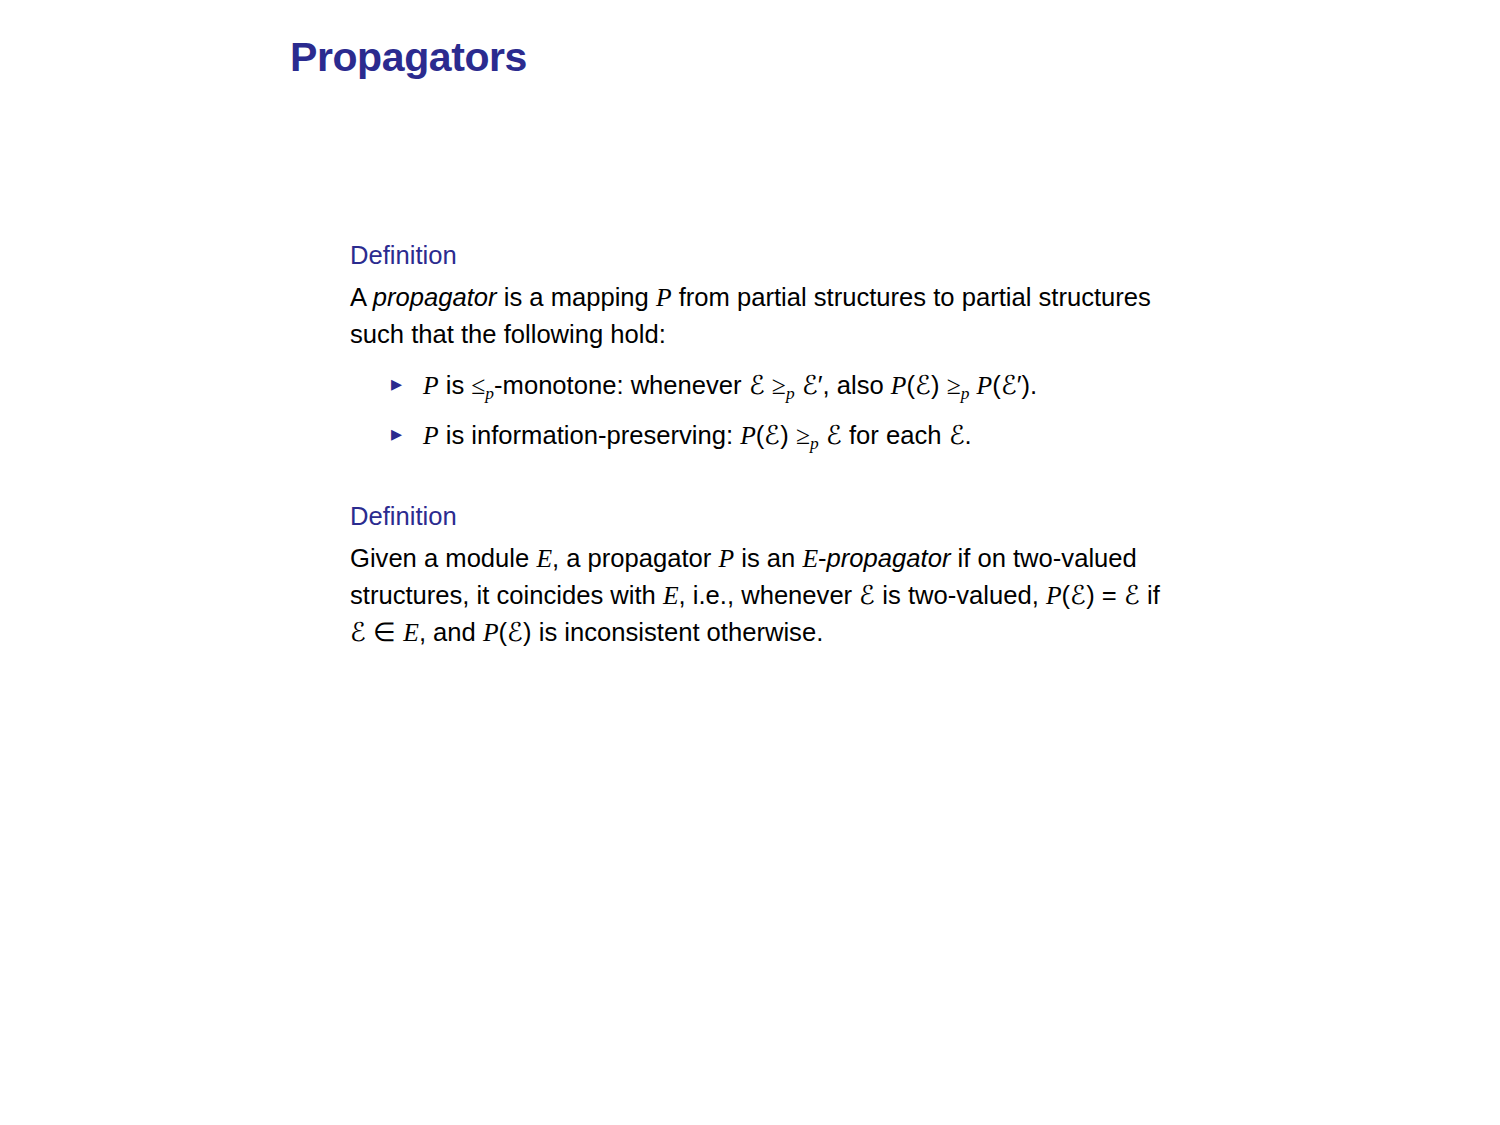Propagators
Definition
A propagator is a mapping P from partial structures to partial structures such that the following hold:
P is ≤p-monotone: whenever ℰ ≥p ℰ′, also P(ℰ) ≥p P(ℰ′).
P is information-preserving: P(ℰ) ≥p ℰ for each ℰ.
Definition
Given a module E, a propagator P is an E-propagator if on two-valued structures, it coincides with E, i.e., whenever ℰ is two-valued, P(ℰ) = ℰ if ℰ ∈ E, and P(ℰ) is inconsistent otherwise.